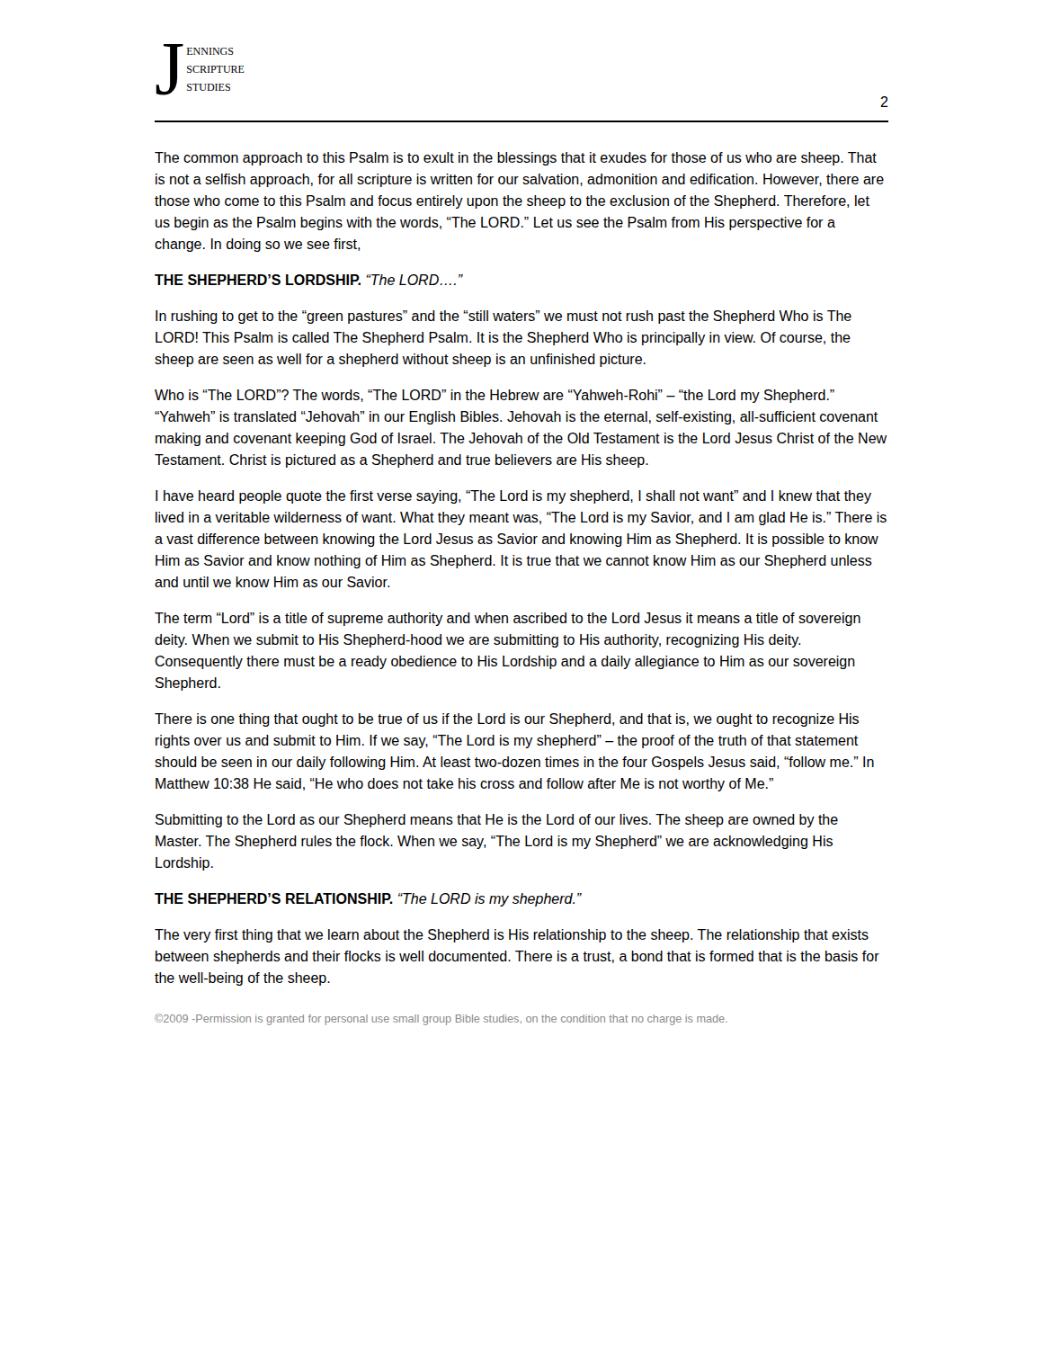J ennings scripture studies
2
The common approach to this Psalm is to exult in the blessings that it exudes for those of us who are sheep. That is not a selfish approach, for all scripture is written for our salvation, admonition and edification. However, there are those who come to this Psalm and focus entirely upon the sheep to the exclusion of the Shepherd. Therefore, let us begin as the Psalm begins with the words, “The LORD.” Let us see the Psalm from His perspective for a change. In doing so we see first,
The Shepherd’s Lordship. “The LORD….”
In rushing to get to the “green pastures” and the “still waters” we must not rush past the Shepherd Who is The LORD! This Psalm is called The Shepherd Psalm. It is the Shepherd Who is principally in view. Of course, the sheep are seen as well for a shepherd without sheep is an unfinished picture.
Who is “The LORD”? The words, “The LORD” in the Hebrew are “Yahweh-Rohi” – “the Lord my Shepherd.” “Yahweh” is translated “Jehovah” in our English Bibles. Jehovah is the eternal, self-existing, all-sufficient covenant making and covenant keeping God of Israel. The Jehovah of the Old Testament is the Lord Jesus Christ of the New Testament. Christ is pictured as a Shepherd and true believers are His sheep.
I have heard people quote the first verse saying, “The Lord is my shepherd, I shall not want” and I knew that they lived in a veritable wilderness of want. What they meant was, “The Lord is my Savior, and I am glad He is.” There is a vast difference between knowing the Lord Jesus as Savior and knowing Him as Shepherd. It is possible to know Him as Savior and know nothing of Him as Shepherd. It is true that we cannot know Him as our Shepherd unless and until we know Him as our Savior.
The term “Lord” is a title of supreme authority and when ascribed to the Lord Jesus it means a title of sovereign deity. When we submit to His Shepherd-hood we are submitting to His authority, recognizing His deity. Consequently there must be a ready obedience to His Lordship and a daily allegiance to Him as our sovereign Shepherd.
There is one thing that ought to be true of us if the Lord is our Shepherd, and that is, we ought to recognize His rights over us and submit to Him. If we say, “The Lord is my shepherd” – the proof of the truth of that statement should be seen in our daily following Him. At least two-dozen times in the four Gospels Jesus said, “follow me.” In Matthew 10:38 He said, “He who does not take his cross and follow after Me is not worthy of Me.”
Submitting to the Lord as our Shepherd means that He is the Lord of our lives. The sheep are owned by the Master. The Shepherd rules the flock. When we say, “The Lord is my Shepherd” we are acknowledging His Lordship.
The Shepherd’s Relationship. “The LORD is my shepherd.”
The very first thing that we learn about the Shepherd is His relationship to the sheep. The relationship that exists between shepherds and their flocks is well documented. There is a trust, a bond that is formed that is the basis for the well-being of the sheep.
©2009 -Permission is granted for personal use small group Bible studies, on the condition that no charge is made.